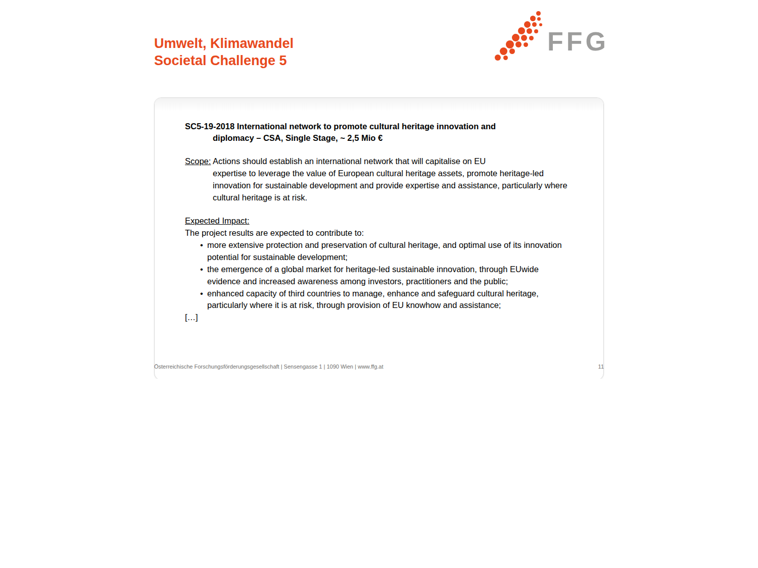FFG
Umwelt, Klimawandel
Societal Challenge 5
SC5-19-2018 International network to promote cultural heritage innovation anddiplomacy – CSA, Single Stage, ~ 2,5 Mio €
Scope: Actions should establish an international network that will capitalise on EU expertise to leverage the value of European cultural heritage assets, promote heritage-led innovation for sustainable development and provide expertise and assistance, particularly where cultural heritage is at risk.
Expected Impact:
The project results are expected to contribute to:
more extensive protection and preservation of cultural heritage, and optimal use of its innovation potential for sustainable development;
the emergence of a global market for heritage-led sustainable innovation, through EUwide evidence and increased awareness among investors, practitioners and the public;
enhanced capacity of third countries to manage, enhance and safeguard cultural heritage, particularly where it is at risk, through provision of EU knowhow and assistance;
[…]
Österreichische Forschungsförderungsgesellschaft | Sensengasse 1 | 1090 Wien | www.ffg.at 11